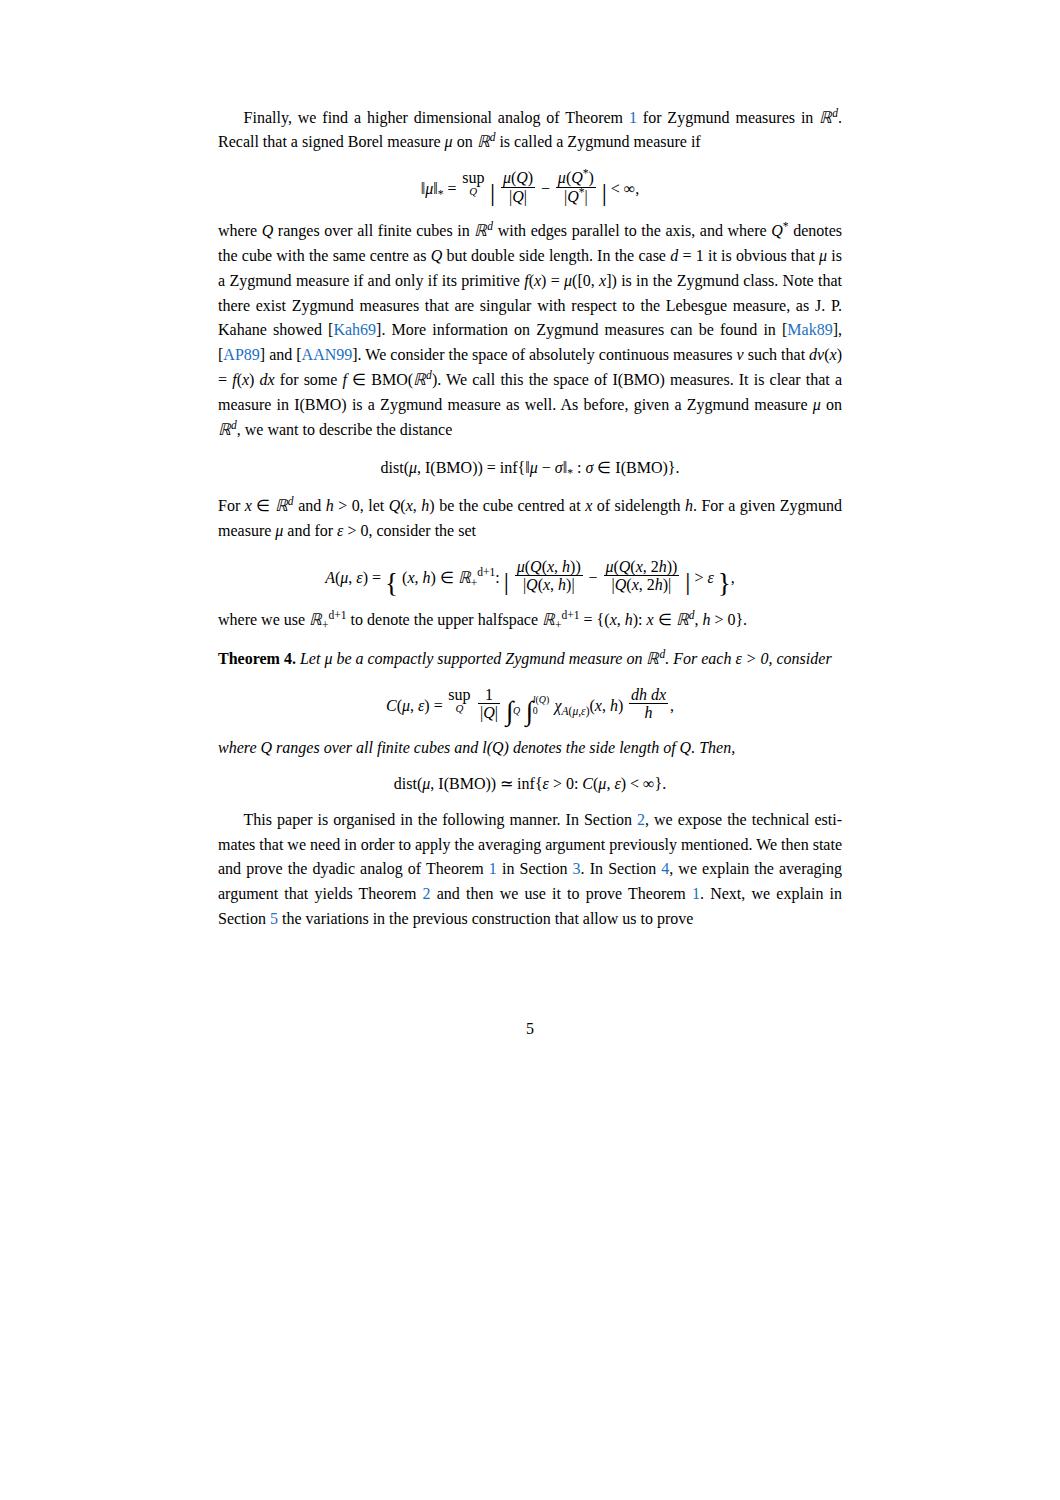Finally, we find a higher dimensional analog of Theorem 1 for Zygmund measures in ℝd. Recall that a signed Borel measure μ on ℝd is called a Zygmund measure if
‖μ‖* = sup Q | μ(Q)|Q| − μ(Q*)|Q*| | < ∞,
where Q ranges over all finite cubes in ℝd with edges parallel to the axis, and where Q* denotes the cube with the same centre as Q but double side length. In the case d = 1 it is obvious that μ is a Zygmund measure if and only if its primitive f(x) = μ([0, x]) is in the Zygmund class. Note that there exist Zygmund measures that are singular with respect to the Lebesgue measure, as J. P. Kahane showed [Kah69]. More information on Zygmund measures can be found in [Mak89], [AP89] and [AAN99]. We consider the space of absolutely continuous measures ν such that dν(x) = f(x) dx for some f ∈ BMO(ℝd). We call this the space of I(BMO) measures. It is clear that a measure in I(BMO) is a Zygmund measure as well. As before, given a Zygmund measure μ on ℝd, we want to describe the distance
dist(μ, I(BMO)) = inf{‖μ − σ‖* : σ ∈ I(BMO)}.
For x ∈ ℝd and h > 0, let Q(x, h) be the cube centred at x of sidelength h. For a given Zygmund measure μ and for ε > 0, consider the set
A(μ, ε) = { (x, h) ∈ ℝ+d+1: | μ(Q(x, h))|Q(x, h)| − μ(Q(x, 2h))|Q(x, 2h)| | > ε },
where we use ℝ+d+1 to denote the upper halfspace ℝ+d+1 = {(x, h): x ∈ ℝd, h > 0}.
Theorem 4. Let μ be a compactly supported Zygmund measure on ℝd. For each ε > 0, consider
C(μ, ε) = sup Q 1|Q| ∫ Q ∫l(Q) 0 χA(μ,ε)(x, h) dh dx h,
where Q ranges over all finite cubes and l(Q) denotes the side length of Q. Then,
dist(μ, I(BMO)) ≃ inf{ε > 0: C(μ, ε) < ∞}.
This paper is organised in the following manner. In Section 2, we expose the technical estimates that we need in order to apply the averaging argument previously mentioned. We then state and prove the dyadic analog of Theorem 1 in Section 3. In Section 4, we explain the averaging argument that yields Theorem 2 and then we use it to prove Theorem 1. Next, we explain in Section 5 the variations in the previous construction that allow us to prove
5